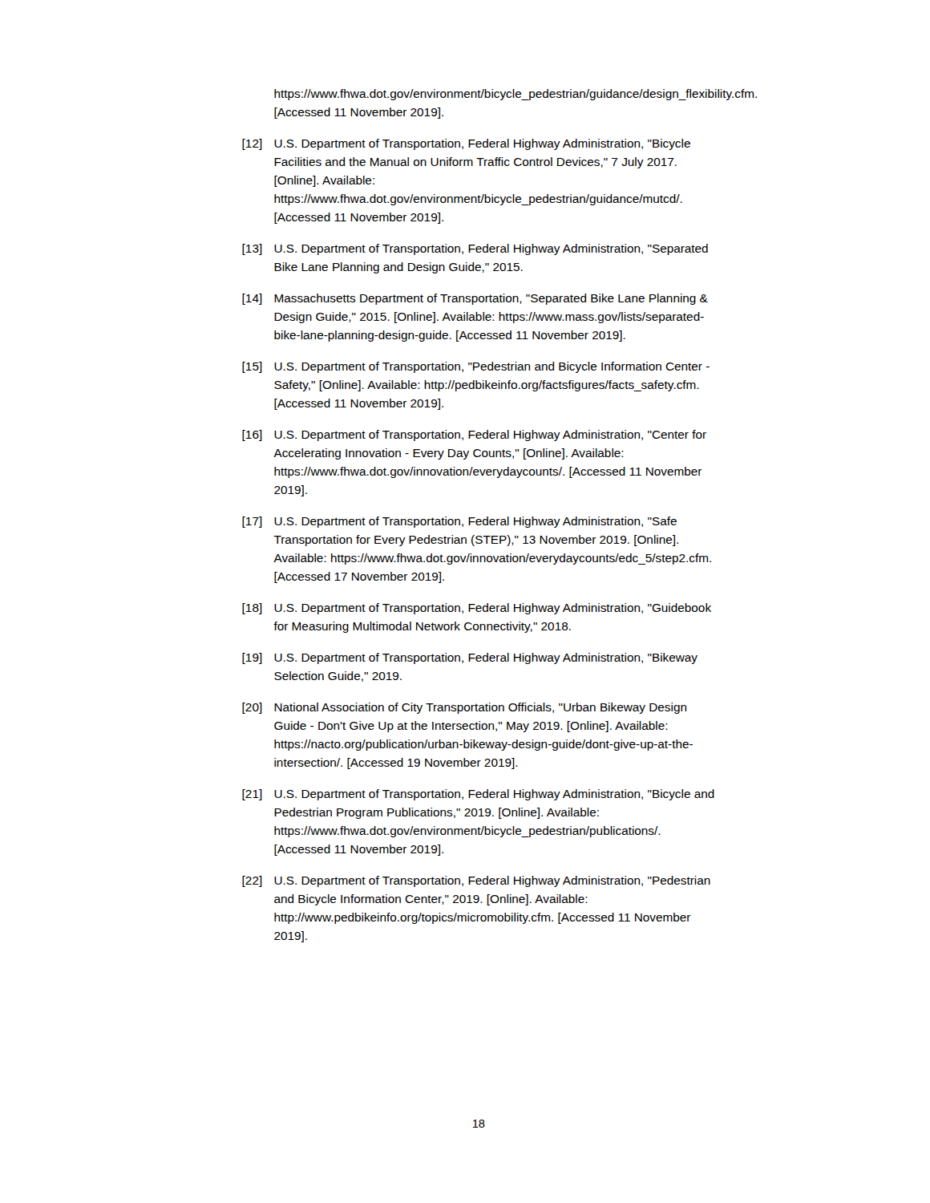https://www.fhwa.dot.gov/environment/bicycle_pedestrian/guidance/design_flexibility.cfm. [Accessed 11 November 2019].
[12] U.S. Department of Transportation, Federal Highway Administration, "Bicycle Facilities and the Manual on Uniform Traffic Control Devices," 7 July 2017. [Online]. Available: https://www.fhwa.dot.gov/environment/bicycle_pedestrian/guidance/mutcd/. [Accessed 11 November 2019].
[13] U.S. Department of Transportation, Federal Highway Administration, "Separated Bike Lane Planning and Design Guide," 2015.
[14] Massachusetts Department of Transportation, "Separated Bike Lane Planning & Design Guide," 2015. [Online]. Available: https://www.mass.gov/lists/separated-bike-lane-planning-design-guide. [Accessed 11 November 2019].
[15] U.S. Department of Transportation, "Pedestrian and Bicycle Information Center - Safety," [Online]. Available: http://pedbikeinfo.org/factsfigures/facts_safety.cfm. [Accessed 11 November 2019].
[16] U.S. Department of Transportation, Federal Highway Administration, "Center for Accelerating Innovation - Every Day Counts," [Online]. Available: https://www.fhwa.dot.gov/innovation/everydaycounts/. [Accessed 11 November 2019].
[17] U.S. Department of Transportation, Federal Highway Administration, "Safe Transportation for Every Pedestrian (STEP)," 13 November 2019. [Online]. Available: https://www.fhwa.dot.gov/innovation/everydaycounts/edc_5/step2.cfm. [Accessed 17 November 2019].
[18] U.S. Department of Transportation, Federal Highway Administration, "Guidebook for Measuring Multimodal Network Connectivity," 2018.
[19] U.S. Department of Transportation, Federal Highway Administration, "Bikeway Selection Guide," 2019.
[20] National Association of City Transportation Officials, "Urban Bikeway Design Guide - Don't Give Up at the Intersection," May 2019. [Online]. Available: https://nacto.org/publication/urban-bikeway-design-guide/dont-give-up-at-the-intersection/. [Accessed 19 November 2019].
[21] U.S. Department of Transportation, Federal Highway Administration, "Bicycle and Pedestrian Program Publications," 2019. [Online]. Available: https://www.fhwa.dot.gov/environment/bicycle_pedestrian/publications/. [Accessed 11 November 2019].
[22] U.S. Department of Transportation, Federal Highway Administration, "Pedestrian and Bicycle Information Center," 2019. [Online]. Available: http://www.pedbikeinfo.org/topics/micromobility.cfm. [Accessed 11 November 2019].
18